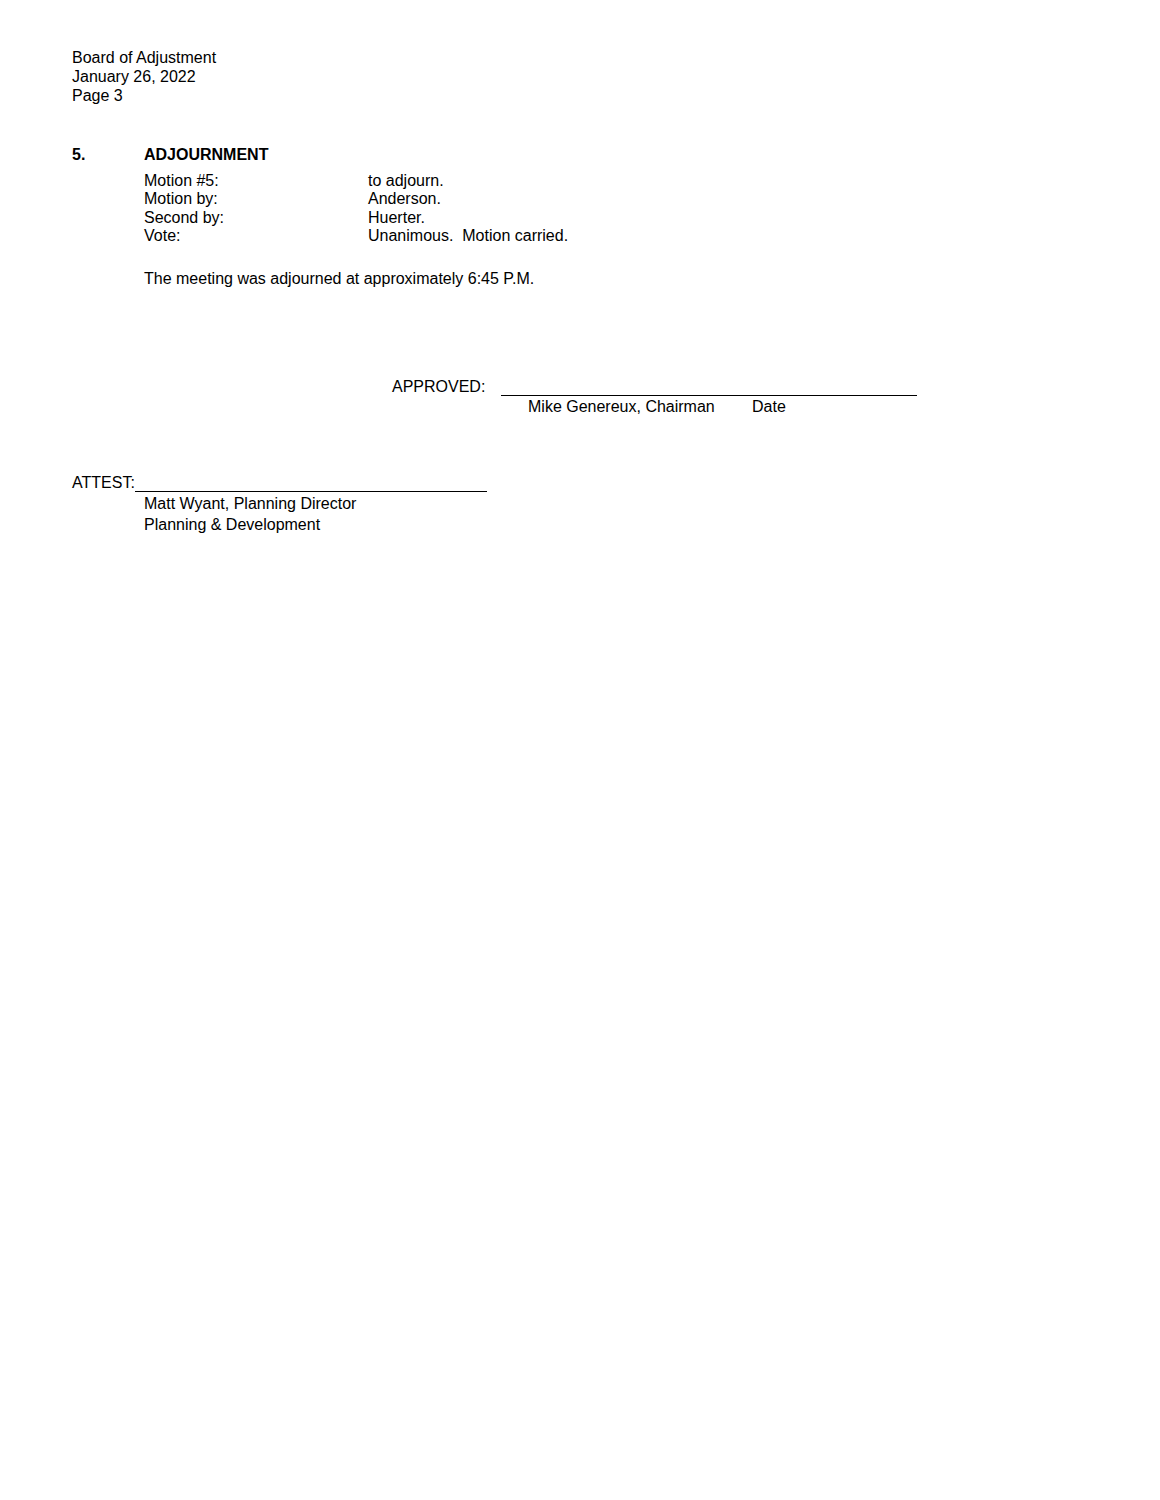Board of Adjustment
January 26, 2022
Page 3
5.
ADJOURNMENT
Motion #5:
to adjourn.
Motion by:
Anderson.
Second by:
Huerter.
Vote:
Unanimous. Motion carried.
The meeting was adjourned at approximately 6:45 P.M.
APPROVED:
Mike Genereux, Chairman
Date
ATTEST:
Matt Wyant, Planning Director
Planning & Development